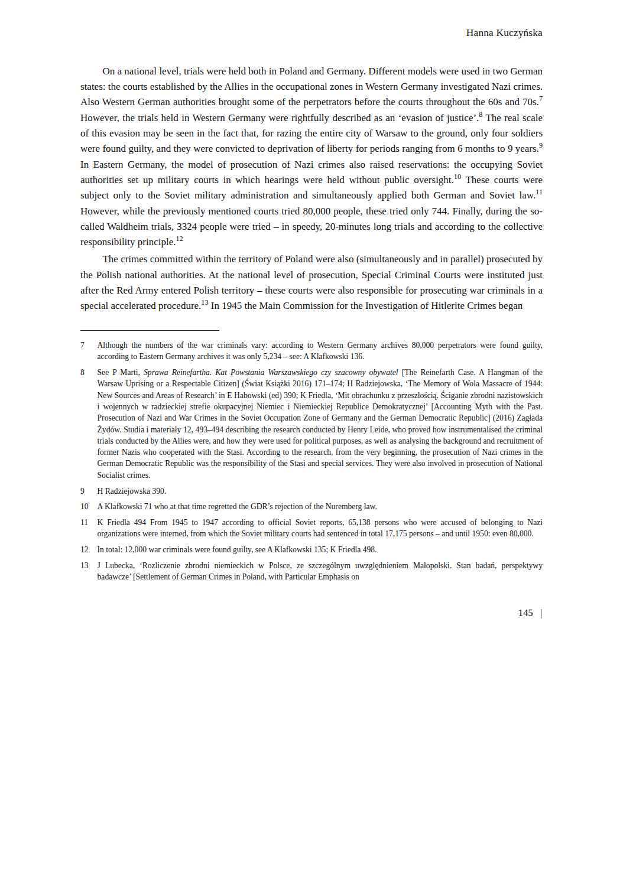Hanna Kuczyńska
On a national level, trials were held both in Poland and Germany. Different models were used in two German states: the courts established by the Allies in the occupational zones in Western Germany investigated Nazi crimes. Also Western German authorities brought some of the perpetrators before the courts throughout the 60s and 70s.7 However, the trials held in Western Germany were rightfully described as an ‘evasion of justice’.8 The real scale of this evasion may be seen in the fact that, for razing the entire city of Warsaw to the ground, only four soldiers were found guilty, and they were convicted to deprivation of liberty for periods ranging from 6 months to 9 years.9 In Eastern Germany, the model of prosecution of Nazi crimes also raised reservations: the occupying Soviet authorities set up military courts in which hearings were held without public oversight.10 These courts were subject only to the Soviet military administration and simultaneously applied both German and Soviet law.11 However, while the previously mentioned courts tried 80,000 people, these tried only 744. Finally, during the so-called Waldheim trials, 3324 people were tried – in speedy, 20-minutes long trials and according to the collective responsibility principle.12
The crimes committed within the territory of Poland were also (simultaneously and in parallel) prosecuted by the Polish national authorities. At the national level of prosecution, Special Criminal Courts were instituted just after the Red Army entered Polish territory – these courts were also responsible for prosecuting war criminals in a special accelerated procedure.13 In 1945 the Main Commission for the Investigation of Hitlerite Crimes began
7 Although the numbers of the war criminals vary: according to Western Germany archives 80,000 perpetrators were found guilty, according to Eastern Germany archives it was only 5,234 – see: A Klafkowski 136.
8 See P Marti, Sprawa Reinefartha. Kat Powstania Warszawskiego czy szacowny obywatel [The Reinefarth Case. A Hangman of the Warsaw Uprising or a Respectable Citizen] (Świat Książki 2016) 171–174; H Radziejowska, ‘The Memory of Wola Massacre of 1944: New Sources and Areas of Research’ in E Habowski (ed) 390; K Friedla, ‘Mit obrachunku z przeszłością. Ściganie zbrodni nazistowskich i wojennych w radzieckiej strefie okupacyjnej Niemiec i Niemieckiej Republice Demokratycznej’ [Accounting Myth with the Past. Prosecution of Nazi and War Crimes in the Soviet Occupation Zone of Germany and the German Democratic Republic] (2016) Zagłada Żydów. Studia i materiały 12, 493–494 describing the research conducted by Henry Leide, who proved how instrumentalised the criminal trials conducted by the Allies were, and how they were used for political purposes, as well as analysing the background and recruitment of former Nazis who cooperated with the Stasi. According to the research, from the very beginning, the prosecution of Nazi crimes in the German Democratic Republic was the responsibility of the Stasi and special services. They were also involved in prosecution of National Socialist crimes.
9 H Radziejowska 390.
10 A Klafkowski 71 who at that time regretted the GDR’s rejection of the Nuremberg law.
11 K Friedla 494 From 1945 to 1947 according to official Soviet reports, 65,138 persons who were accused of belonging to Nazi organizations were interned, from which the Soviet military courts had sentenced in total 17,175 persons – and until 1950: even 80,000.
12 In total: 12,000 war criminals were found guilty, see A Klafkowski 135; K Friedla 498.
13 J Lubecka, ‘Rozliczenie zbrodni niemieckich w Polsce, ze szczególnym uwzględnieniem Małopolski. Stan badań, perspektywy badawcze’ [Settlement of German Crimes in Poland, with Particular Emphasis on
145 |